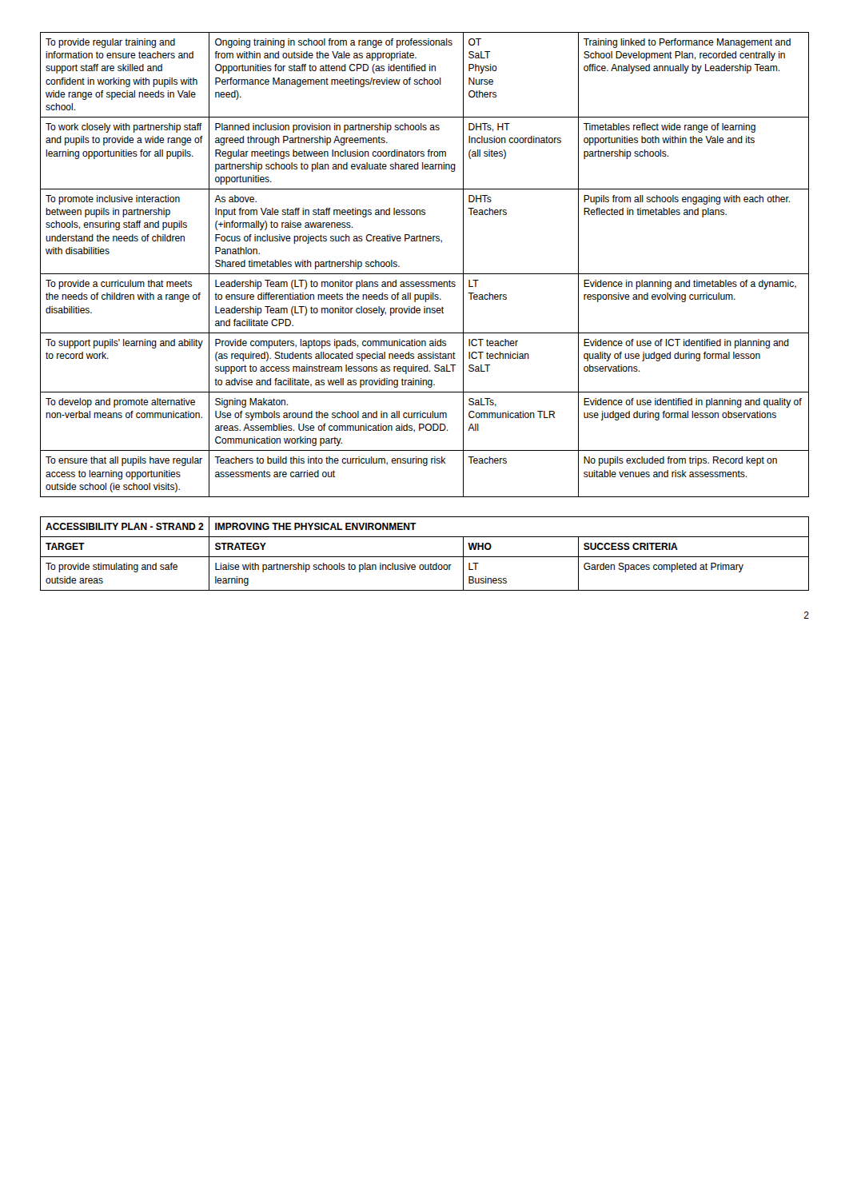| To provide regular training and information to ensure teachers and support staff are skilled and confident in working with pupils with wide range of special needs in Vale school. | Ongoing training in school from a range of professionals from within and outside the Vale as appropriate. Opportunities for staff to attend CPD (as identified in Performance Management meetings/review of school need). | OT SaLT Physio Nurse Others | Training linked to Performance Management and School Development Plan, recorded centrally in office. Analysed annually by Leadership Team. |
| To work closely with partnership staff and pupils to provide a wide range of learning opportunities for all pupils. | Planned inclusion provision in partnership schools as agreed through Partnership Agreements. Regular meetings between Inclusion coordinators from partnership schools to plan and evaluate shared learning opportunities. | DHTs, HT Inclusion coordinators (all sites) | Timetables reflect wide range of learning opportunities both within the Vale and its partnership schools. |
| To promote inclusive interaction between pupils in partnership schools, ensuring staff and pupils understand the needs of children with disabilities | As above. Input from Vale staff in staff meetings and lessons (+informally) to raise awareness. Focus of inclusive projects such as Creative Partners, Panathlon. Shared timetables with partnership schools. | DHTs Teachers | Pupils from all schools engaging with each other. Reflected in timetables and plans. |
| To provide a curriculum that meets the needs of children with a range of disabilities. | Leadership Team (LT) to monitor plans and assessments to ensure differentiation meets the needs of all pupils. Leadership Team (LT) to monitor closely, provide inset and facilitate CPD. | LT Teachers | Evidence in planning and timetables of a dynamic, responsive and evolving curriculum. |
| To support pupils' learning and ability to record work. | Provide computers, laptops ipads, communication aids (as required). Students allocated special needs assistant support to access mainstream lessons as required. SaLT to advise and facilitate, as well as providing training. | ICT teacher ICT technician SaLT | Evidence of use of ICT identified in planning and quality of use judged during formal lesson observations. |
| To develop and promote alternative non-verbal means of communication. | Signing Makaton. Use of symbols around the school and in all curriculum areas. Assemblies. Use of communication aids, PODD. Communication working party. | SaLTs, Communication TLR All | Evidence of use identified in planning and quality of use judged during formal lesson observations |
| To ensure that all pupils have regular access to learning opportunities outside school (ie school visits). | Teachers to build this into the curriculum, ensuring risk assessments are carried out | Teachers | No pupils excluded from trips. Record kept on suitable venues and risk assessments. |
| ACCESSIBILITY PLAN - STRAND 2 | IMPROVING THE PHYSICAL ENVIRONMENT |
| TARGET | STRATEGY | WHO | SUCCESS CRITERIA |
| To provide stimulating and safe outside areas | Liaise with partnership schools to plan inclusive outdoor learning | LT Business | Garden Spaces completed at Primary |
2